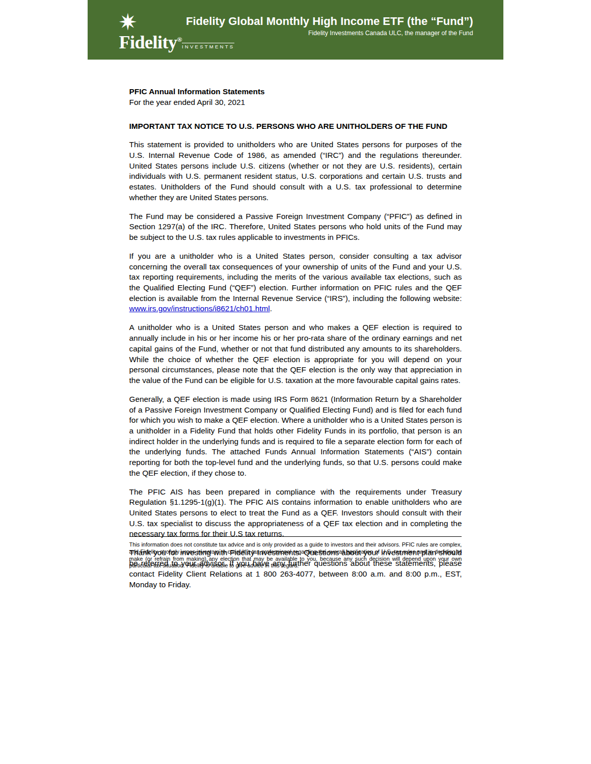✷Fidelity®INVESTMENTS
Fidelity Global Monthly High Income ETF (the “Fund”)
Fidelity Investments Canada ULC, the manager of the Fund
PFIC Annual Information Statements
For the year ended April 30, 2021
Important tax notice to U.S. persons who are unitholders of the Fund
This statement is provided to unitholders who are United States persons for purposes of the U.S. Internal Revenue Code of 1986, as amended (“IRC”) and the regulations thereunder. United States persons include U.S. citizens (whether or not they are U.S. residents), certain individuals with U.S. permanent resident status, U.S. corporations and certain U.S. trusts and estates. Unitholders of the Fund should consult with a U.S. tax professional to determine whether they are United States persons.
The Fund may be considered a Passive Foreign Investment Company (“PFIC”) as defined in Section 1297(a) of the IRC. Therefore, United States persons who hold units of the Fund may be subject to the U.S. tax rules applicable to investments in PFICs.
If you are a unitholder who is a United States person, consider consulting a tax advisor concerning the overall tax consequences of your ownership of units of the Fund and your U.S. tax reporting requirements, including the merits of the various available tax elections, such as the Qualified Electing Fund (“QEF”) election. Further information on PFIC rules and the QEF election is available from the Internal Revenue Service (“IRS”), including the following website: www.irs.gov/instructions/i8621/ch01.html.
A unitholder who is a United States person and who makes a QEF election is required to annually include in his or her income his or her pro-rata share of the ordinary earnings and net capital gains of the Fund, whether or not that fund distributed any amounts to its shareholders. While the choice of whether the QEF election is appropriate for you will depend on your personal circumstances, please note that the QEF election is the only way that appreciation in the value of the Fund can be eligible for U.S. taxation at the more favourable capital gains rates.
Generally, a QEF election is made using IRS Form 8621 (Information Return by a Shareholder of a Passive Foreign Investment Company or Qualified Electing Fund) and is filed for each fund for which you wish to make a QEF election. Where a unitholder who is a United States person is a unitholder in a Fidelity Fund that holds other Fidelity Funds in its portfolio, that person is an indirect holder in the underlying funds and is required to file a separate election form for each of the underlying funds. The attached Funds Annual Information Statements (“AIS”) contain reporting for both the top-level fund and the underlying funds, so that U.S. persons could make the QEF election, if they chose to.
The PFIC AIS has been prepared in compliance with the requirements under Treasury Regulation §1.1295-1(g)(1). The PFIC AIS contains information to enable unitholders who are United States persons to elect to treat the Fund as a QEF. Investors should consult with their U.S. tax specialist to discuss the appropriateness of a QEF tax election and in completing the necessary tax forms for their U.S tax returns.
Thank you for investing with Fidelity Investments. Questions about your investment plan should be referred to your advisor. If you have any further questions about these statements, please contact Fidelity Client Relations at 1 800 263-4077, between 8:00 a.m. and 8:00 p.m., EST, Monday to Friday.
This information does not constitute tax advice and is only provided as a guide to investors and their advisors. PFIC rules are complex, and Fidelity strongly urges investors to consult a tax professional regarding the overall application of U.S. tax rules and in deciding to make (or refrain from making) any election that may be available to you, because any such decision will depend upon your own particular tax situation. Fidelity is unable to give advice in this regard.